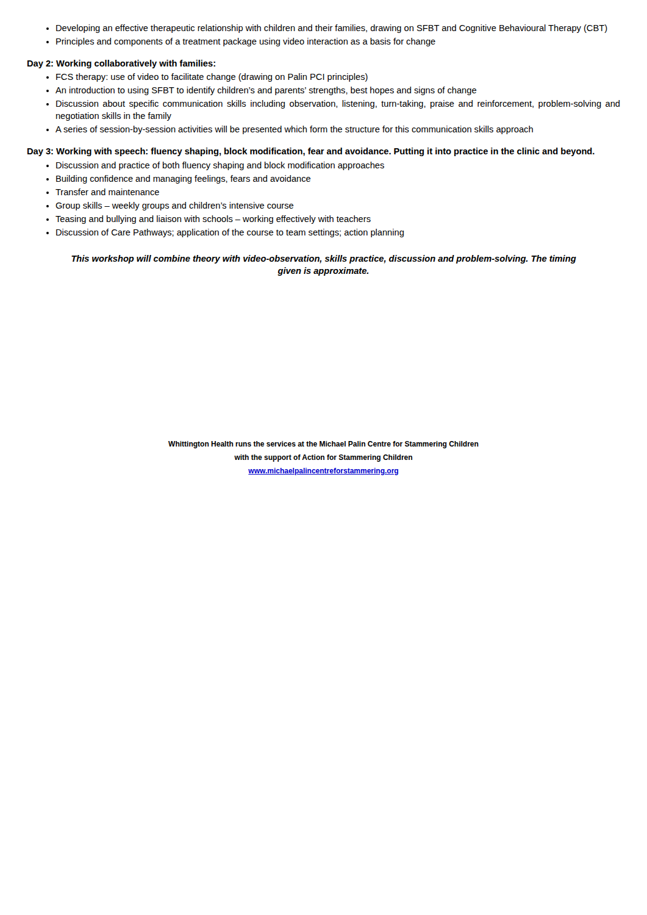Developing an effective therapeutic relationship with children and their families, drawing on SFBT and Cognitive Behavioural Therapy (CBT)
Principles and components of a treatment package using video interaction as a basis for change
Day 2: Working collaboratively with families:
FCS therapy: use of video to facilitate change (drawing on Palin PCI principles)
An introduction to using SFBT to identify children’s and parents’ strengths, best hopes and signs of change
Discussion about specific communication skills including observation, listening, turn-taking, praise and reinforcement, problem-solving and negotiation skills in the family
A series of session-by-session activities will be presented which form the structure for this communication skills approach
Day 3: Working with speech: fluency shaping, block modification, fear and avoidance. Putting it into practice in the clinic and beyond.
Discussion and practice of both fluency shaping and block modification approaches
Building confidence and managing feelings, fears and avoidance
Transfer and maintenance
Group skills – weekly groups and children’s intensive course
Teasing and bullying and liaison with schools – working effectively with teachers
Discussion of Care Pathways; application of the course to team settings; action planning
This workshop will combine theory with video-observation, skills practice, discussion and problem-solving. The timing given is approximate.
Whittington Health runs the services at the Michael Palin Centre for Stammering Children
with the support of Action for Stammering Children
www.michaelpalincentreforstammering.org